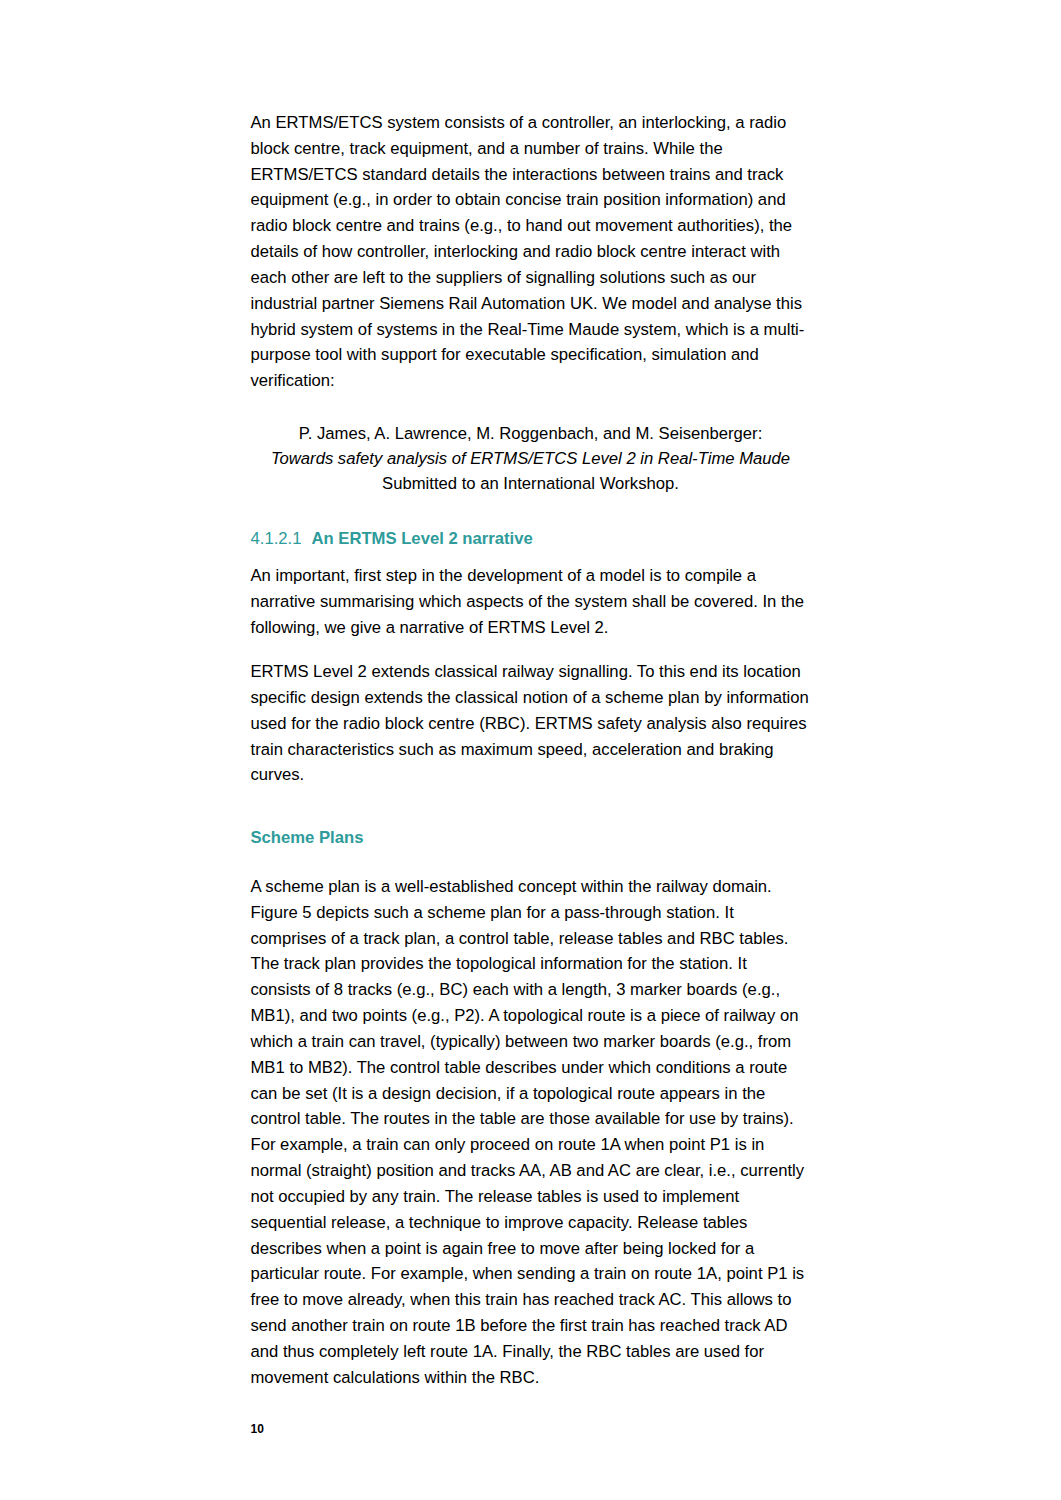An ERTMS/ETCS system consists of a controller, an interlocking, a radio block centre, track equipment, and a number of trains. While the ERTMS/ETCS standard details the interactions between trains and track equipment (e.g., in order to obtain concise train position information) and radio block centre and trains (e.g., to hand out movement authorities), the details of how controller, interlocking and radio block centre interact with each other are left to the suppliers of signalling solutions such as our industrial partner Siemens Rail Automation UK. We model and analyse this hybrid system of systems in the Real-Time Maude system, which is a multi-purpose tool with support for executable specification, simulation and verification:
P. James, A. Lawrence, M. Roggenbach, and M. Seisenberger:
Towards safety analysis of ERTMS/ETCS Level 2 in Real-Time Maude
Submitted to an International Workshop.
4.1.2.1 An ERTMS Level 2 narrative
An important, first step in the development of a model is to compile a narrative summarising which aspects of the system shall be covered. In the following, we give a narrative of ERTMS Level 2.
ERTMS Level 2 extends classical railway signalling. To this end its location specific design extends the classical notion of a scheme plan by information used for the radio block centre (RBC). ERTMS safety analysis also requires train characteristics such as maximum speed, acceleration and braking curves.
Scheme Plans
A scheme plan is a well-established concept within the railway domain. Figure 5 depicts such a scheme plan for a pass-through station. It comprises of a track plan, a control table, release tables and RBC tables. The track plan provides the topological information for the station. It consists of 8 tracks (e.g., BC) each with a length, 3 marker boards (e.g., MB1), and two points (e.g., P2). A topological route is a piece of railway on which a train can travel, (typically) between two marker boards (e.g., from MB1 to MB2). The control table describes under which conditions a route can be set (It is a design decision, if a topological route appears in the control table. The routes in the table are those available for use by trains). For example, a train can only proceed on route 1A when point P1 is in normal (straight) position and tracks AA, AB and AC are clear, i.e., currently not occupied by any train. The release tables is used to implement sequential release, a technique to improve capacity. Release tables describes when a point is again free to move after being locked for a particular route. For example, when sending a train on route 1A, point P1 is free to move already, when this train has reached track AC. This allows to send another train on route 1B before the first train has reached track AD and thus completely left route 1A. Finally, the RBC tables are used for movement calculations within the RBC.
10